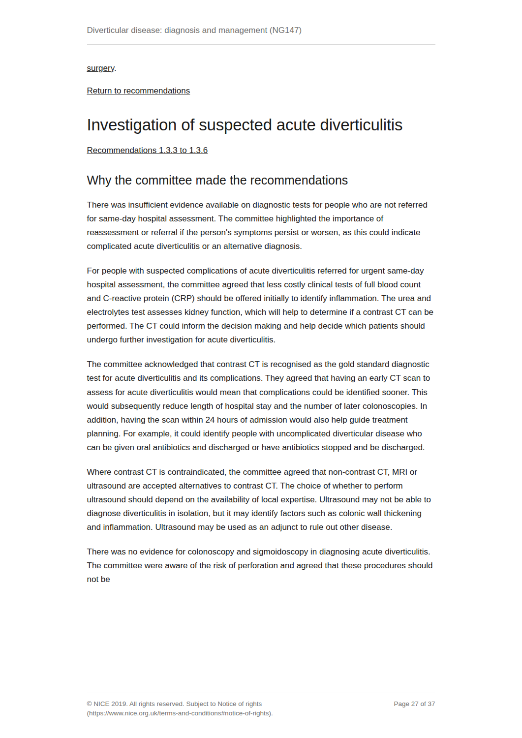Diverticular disease: diagnosis and management (NG147)
surgery.
Return to recommendations
Investigation of suspected acute diverticulitis
Recommendations 1.3.3 to 1.3.6
Why the committee made the recommendations
There was insufficient evidence available on diagnostic tests for people who are not referred for same-day hospital assessment. The committee highlighted the importance of reassessment or referral if the person's symptoms persist or worsen, as this could indicate complicated acute diverticulitis or an alternative diagnosis.
For people with suspected complications of acute diverticulitis referred for urgent same-day hospital assessment, the committee agreed that less costly clinical tests of full blood count and C-reactive protein (CRP) should be offered initially to identify inflammation. The urea and electrolytes test assesses kidney function, which will help to determine if a contrast CT can be performed. The CT could inform the decision making and help decide which patients should undergo further investigation for acute diverticulitis.
The committee acknowledged that contrast CT is recognised as the gold standard diagnostic test for acute diverticulitis and its complications. They agreed that having an early CT scan to assess for acute diverticulitis would mean that complications could be identified sooner. This would subsequently reduce length of hospital stay and the number of later colonoscopies. In addition, having the scan within 24 hours of admission would also help guide treatment planning. For example, it could identify people with uncomplicated diverticular disease who can be given oral antibiotics and discharged or have antibiotics stopped and be discharged.
Where contrast CT is contraindicated, the committee agreed that non-contrast CT, MRI or ultrasound are accepted alternatives to contrast CT. The choice of whether to perform ultrasound should depend on the availability of local expertise. Ultrasound may not be able to diagnose diverticulitis in isolation, but it may identify factors such as colonic wall thickening and inflammation. Ultrasound may be used as an adjunct to rule out other disease.
There was no evidence for colonoscopy and sigmoidoscopy in diagnosing acute diverticulitis. The committee were aware of the risk of perforation and agreed that these procedures should not be
© NICE 2019. All rights reserved. Subject to Notice of rights (https://www.nice.org.uk/terms-and-conditions#notice-of-rights).
Page 27 of 37